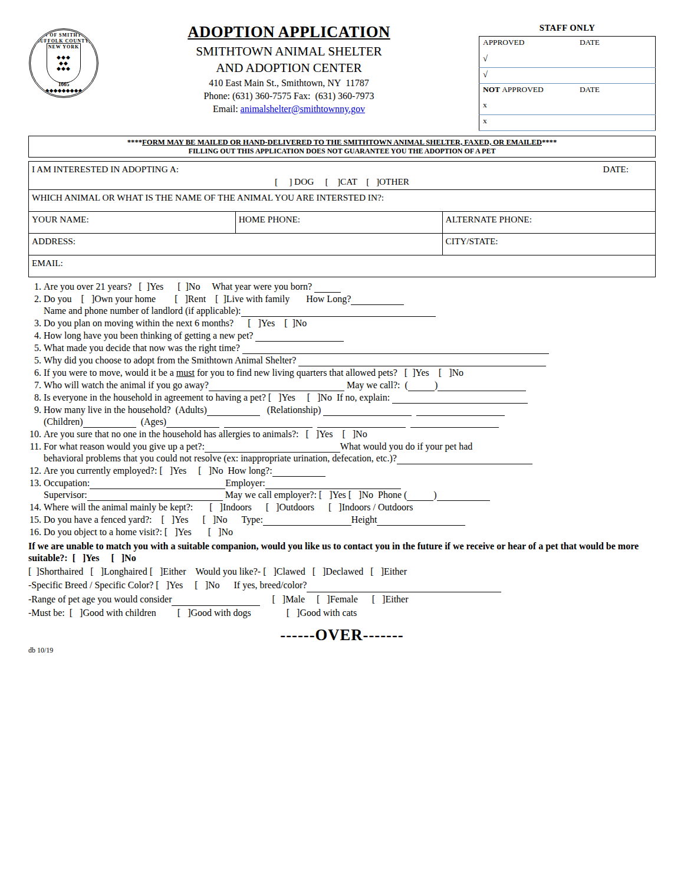TOWN OF SMITHTOWN, SUFFOLK COUNTY, NEW YORK
◆◆◆
◆◆
◆◆◆
1665
◆◆◆◆◆◆◆◆◆
ADOPTION APPLICATION
SMITHTOWN ANIMAL SHELTER
AND ADOPTION CENTER
410 East Main St., Smithtown, NY 11787
Phone: (631) 360-7575 Fax: (631) 360-7973
Email: animalshelter@smithtownny.gov
STAFF ONLY
| APPROVED | DATE |
| √ | |
| √ | |
| NOT APPROVED | DATE |
| x | |
| x | |
****FORM MAY BE MAILED OR HAND-DELIVERED TO THE SMITHTOWN ANIMAL SHELTER, FAXED, OR EMAILED****
FILLING OUT THIS APPLICATION DOES NOT GUARANTEE YOU THE ADOPTION OF A PET
| I AM INTERESTED IN ADOPTING A: DATE: [ ] DOG [ ]CAT [ ]OTHER |
| WHICH ANIMAL OR WHAT IS THE NAME OF THE ANIMAL YOU ARE INTERSTED IN?: |
| YOUR NAME: | HOME PHONE: | ALTERNATE PHONE: |
| ADDRESS: | CITY/STATE: |
| EMAIL: |
Are you over 21 years? [ ]Yes [ ]No What year were you born?
Do you [ ]Own your home [ ]Rent [ ]Live with family How Long?
Name and phone number of landlord (if applicable):
Do you plan on moving within the next 6 months? [ ]Yes [ ]No
How long have you been thinking of getting a new pet?
What made you decide that now was the right time?
Why did you choose to adopt from the Smithtown Animal Shelter?
If you were to move, would it be a must for you to find new living quarters that allowed pets? [ ]Yes [ ]No
Who will watch the animal if you go away? May we call?: ( )
Is everyone in the household in agreement to having a pet? [ ]Yes [ ]No If no, explain:
How many live in the household? (Adults) (Relationship)
(Children) (Ages)
Are you sure that no one in the household has allergies to animals?: [ ]Yes [ ]No
For what reason would you give up a pet?: What would you do if your pet had
behavioral problems that you could not resolve (ex: inappropriate urination, defecation, etc.)?
Are you currently employed?: [ ]Yes [ ]No How long?:
Occupation: Employer:
Supervisor: May we call employer?: [ ]Yes [ ]No Phone ( )
Where will the animal mainly be kept?: [ ]Indoors [ ]Outdoors [ ]Indoors / Outdoors
Do you have a fenced yard?: [ ]Yes [ ]No Type: Height
Do you object to a home visit?: [ ]Yes [ ]No
If we are unable to match you with a suitable companion, would you like us to contact you in the future if we receive or hear of a pet that would be more suitable?: [ ]Yes [ ]No
[ ]Shorthaired [ ]Longhaired [ ]Either Would you like?- [ ]Clawed [ ]Declawed [ ]Either
-Specific Breed / Specific Color? [ ]Yes [ ]No If yes, breed/color?
-Range of pet age you would consider [ ]Male [ ]Female [ ]Either
-Must be: [ ]Good with children [ ]Good with dogs [ ]Good with cats
------OVER-------
db 10/19